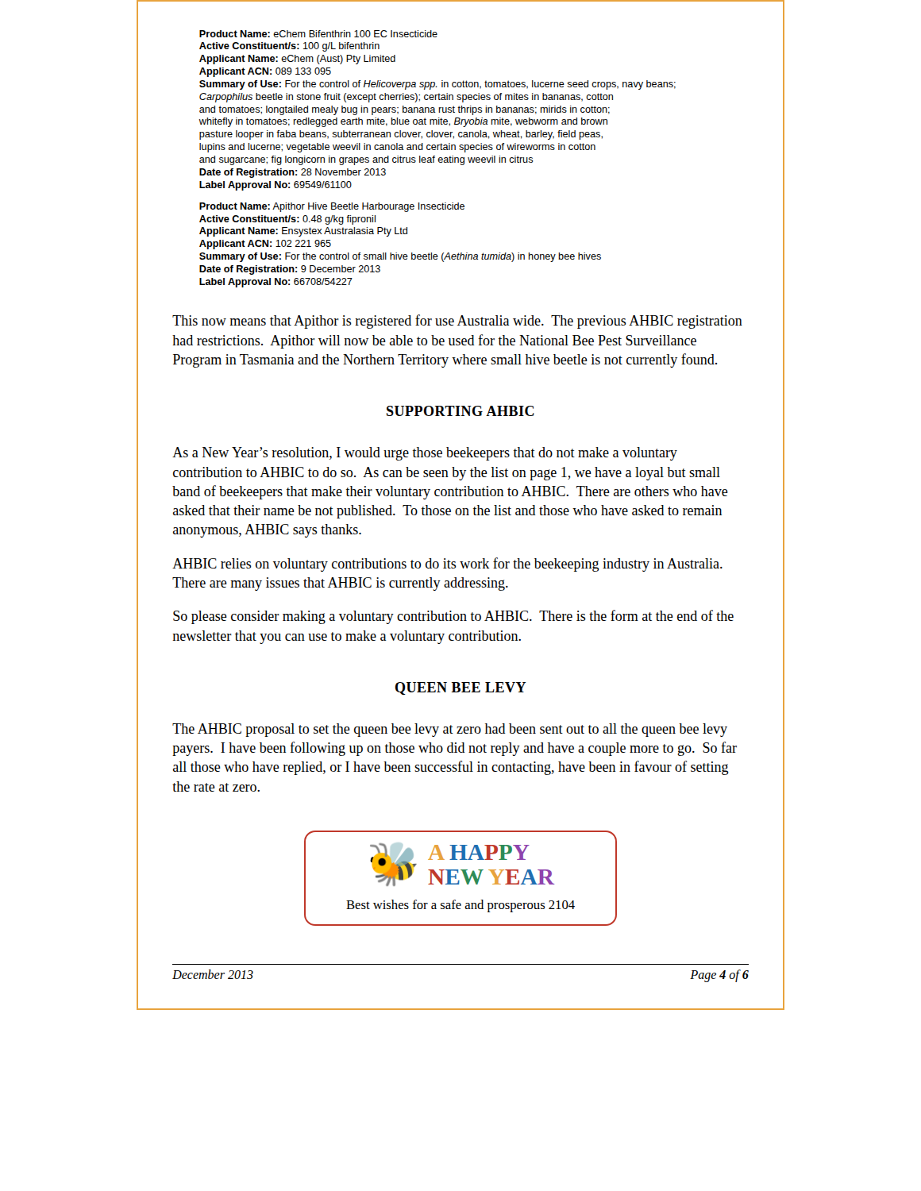Product Name: eChem Bifenthrin 100 EC Insecticide
Active Constituent/s: 100 g/L bifenthrin
Applicant Name: eChem (Aust) Pty Limited
Applicant ACN: 089 133 095
Summary of Use: For the control of Helicoverpa spp. in cotton, tomatoes, lucerne seed crops, navy beans;
Carpophilus beetle in stone fruit (except cherries); certain species of mites in bananas, cotton
and tomatoes; longtailed mealy bug in pears; banana rust thrips in bananas; mirids in cotton;
whitefly in tomatoes; redlegged earth mite, blue oat mite, Bryobia mite, webworm and brown
pasture looper in faba beans, subterranean clover, clover, canola, wheat, barley, field peas,
lupins and lucerne; vegetable weevil in canola and certain species of wireworms in cotton
and sugarcane; fig longicorn in grapes and citrus leaf eating weevil in citrus
Date of Registration: 28 November 2013
Label Approval No: 69549/61100
Product Name: Apithor Hive Beetle Harbourage Insecticide
Active Constituent/s: 0.48 g/kg fipronil
Applicant Name: Ensystex Australasia Pty Ltd
Applicant ACN: 102 221 965
Summary of Use: For the control of small hive beetle (Aethina tumida) in honey bee hives
Date of Registration: 9 December 2013
Label Approval No: 66708/54227
This now means that Apithor is registered for use Australia wide. The previous AHBIC registration had restrictions. Apithor will now be able to be used for the National Bee Pest Surveillance Program in Tasmania and the Northern Territory where small hive beetle is not currently found.
SUPPORTING AHBIC
As a New Year’s resolution, I would urge those beekeepers that do not make a voluntary contribution to AHBIC to do so. As can be seen by the list on page 1, we have a loyal but small band of beekeepers that make their voluntary contribution to AHBIC. There are others who have asked that their name be not published. To those on the list and those who have asked to remain anonymous, AHBIC says thanks.
AHBIC relies on voluntary contributions to do its work for the beekeeping industry in Australia. There are many issues that AHBIC is currently addressing.
So please consider making a voluntary contribution to AHBIC. There is the form at the end of the newsletter that you can use to make a voluntary contribution.
QUEEN BEE LEVY
The AHBIC proposal to set the queen bee levy at zero had been sent out to all the queen bee levy payers. I have been following up on those who did not reply and have a couple more to go. So far all those who have replied, or I have been successful in contacting, have been in favour of setting the rate at zero.
🐝
A HAPPY
NEW YEAR
Best wishes for a safe and prosperous 2104
December 2013
Page 4 of 6